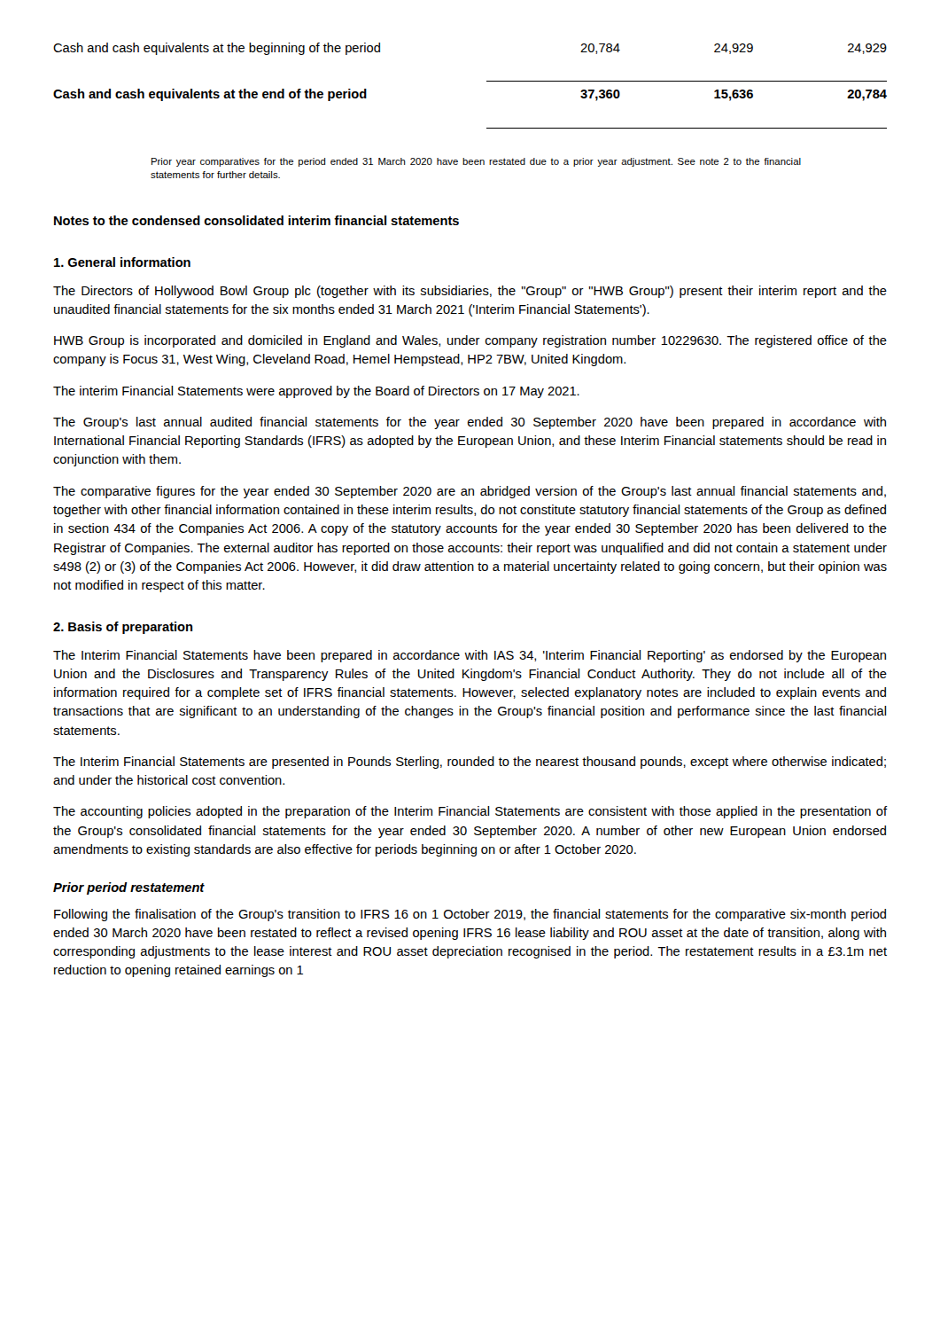| Cash and cash equivalents at the beginning of the period | 20,784 | 24,929 | 24,929 |
| Cash and cash equivalents at the end of the period | 37,360 | 15,636 | 20,784 |
Prior year comparatives for the period ended 31 March 2020 have been restated due to a prior year adjustment. See note 2 to the financial statements for further details.
Notes to the condensed consolidated interim financial statements
1. General information
The Directors of Hollywood Bowl Group plc (together with its subsidiaries, the "Group" or "HWB Group") present their interim report and the unaudited financial statements for the six months ended 31 March 2021 ('Interim Financial Statements').
HWB Group is incorporated and domiciled in England and Wales, under company registration number 10229630. The registered office of the company is Focus 31, West Wing, Cleveland Road, Hemel Hempstead, HP2 7BW, United Kingdom.
The interim Financial Statements were approved by the Board of Directors on 17 May 2021.
The Group's last annual audited financial statements for the year ended 30 September 2020 have been prepared in accordance with International Financial Reporting Standards (IFRS) as adopted by the European Union, and these Interim Financial statements should be read in conjunction with them.
The comparative figures for the year ended 30 September 2020 are an abridged version of the Group's last annual financial statements and, together with other financial information contained in these interim results, do not constitute statutory financial statements of the Group as defined in section 434 of the Companies Act 2006. A copy of the statutory accounts for the year ended 30 September 2020 has been delivered to the Registrar of Companies. The external auditor has reported on those accounts: their report was unqualified and did not contain a statement under s498 (2) or (3) of the Companies Act 2006. However, it did draw attention to a material uncertainty related to going concern, but their opinion was not modified in respect of this matter.
2. Basis of preparation
The Interim Financial Statements have been prepared in accordance with IAS 34, 'Interim Financial Reporting' as endorsed by the European Union and the Disclosures and Transparency Rules of the United Kingdom's Financial Conduct Authority. They do not include all of the information required for a complete set of IFRS financial statements. However, selected explanatory notes are included to explain events and transactions that are significant to an understanding of the changes in the Group's financial position and performance since the last financial statements.
The Interim Financial Statements are presented in Pounds Sterling, rounded to the nearest thousand pounds, except where otherwise indicated; and under the historical cost convention.
The accounting policies adopted in the preparation of the Interim Financial Statements are consistent with those applied in the presentation of the Group's consolidated financial statements for the year ended 30 September 2020. A number of other new European Union endorsed amendments to existing standards are also effective for periods beginning on or after 1 October 2020.
Prior period restatement
Following the finalisation of the Group's transition to IFRS 16 on 1 October 2019, the financial statements for the comparative six-month period ended 30 March 2020 have been restated to reflect a revised opening IFRS 16 lease liability and ROU asset at the date of transition, along with corresponding adjustments to the lease interest and ROU asset depreciation recognised in the period. The restatement results in a £3.1m net reduction to opening retained earnings on 1